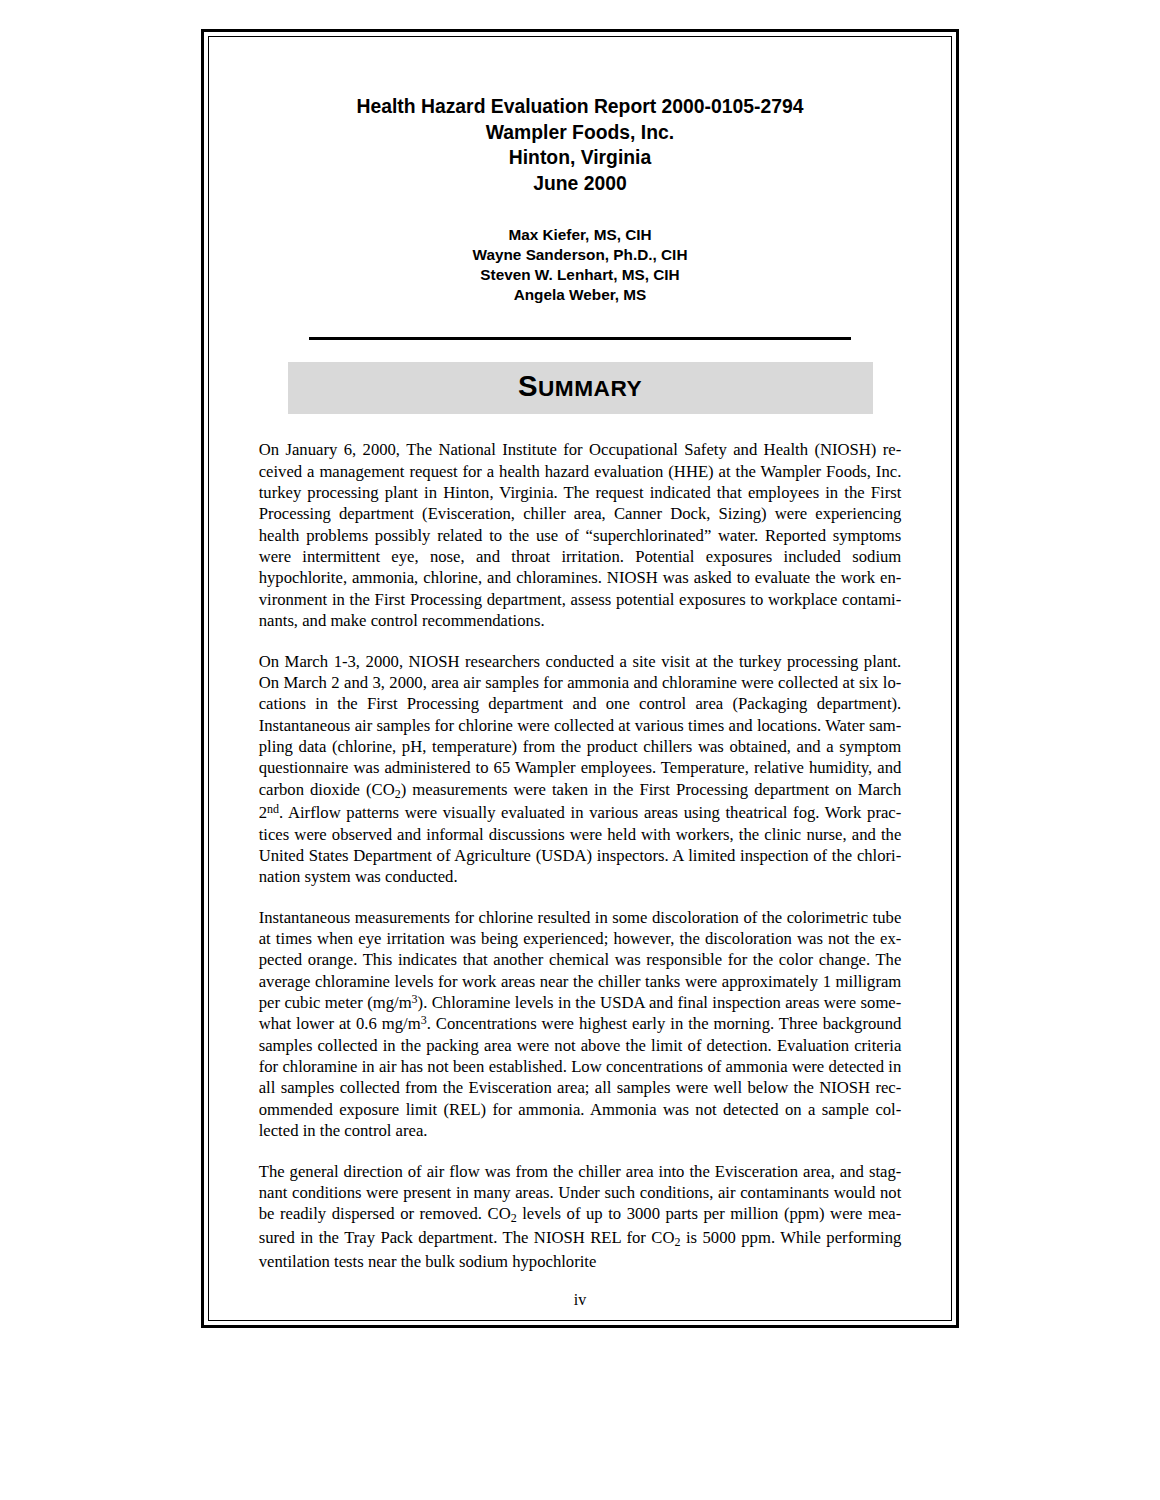Health Hazard Evaluation Report 2000-0105-2794
Wampler Foods, Inc.
Hinton, Virginia
June 2000
Max Kiefer, MS, CIH
Wayne Sanderson, Ph.D., CIH
Steven W. Lenhart, MS, CIH
Angela Weber, MS
SUMMARY
On January 6, 2000, The National Institute for Occupational Safety and Health (NIOSH) received a management request for a health hazard evaluation (HHE) at the Wampler Foods, Inc. turkey processing plant in Hinton, Virginia. The request indicated that employees in the First Processing department (Evisceration, chiller area, Canner Dock, Sizing) were experiencing health problems possibly related to the use of “superchlorinated” water. Reported symptoms were intermittent eye, nose, and throat irritation. Potential exposures included sodium hypochlorite, ammonia, chlorine, and chloramines. NIOSH was asked to evaluate the work environment in the First Processing department, assess potential exposures to workplace contaminants, and make control recommendations.
On March 1-3, 2000, NIOSH researchers conducted a site visit at the turkey processing plant. On March 2 and 3, 2000, area air samples for ammonia and chloramine were collected at six locations in the First Processing department and one control area (Packaging department). Instantaneous air samples for chlorine were collected at various times and locations. Water sampling data (chlorine, pH, temperature) from the product chillers was obtained, and a symptom questionnaire was administered to 65 Wampler employees. Temperature, relative humidity, and carbon dioxide (CO2) measurements were taken in the First Processing department on March 2nd. Airflow patterns were visually evaluated in various areas using theatrical fog. Work practices were observed and informal discussions were held with workers, the clinic nurse, and the United States Department of Agriculture (USDA) inspectors. A limited inspection of the chlorination system was conducted.
Instantaneous measurements for chlorine resulted in some discoloration of the colorimetric tube at times when eye irritation was being experienced; however, the discoloration was not the expected orange. This indicates that another chemical was responsible for the color change. The average chloramine levels for work areas near the chiller tanks were approximately 1 milligram per cubic meter (mg/m3). Chloramine levels in the USDA and final inspection areas were somewhat lower at 0.6 mg/m3. Concentrations were highest early in the morning. Three background samples collected in the packing area were not above the limit of detection. Evaluation criteria for chloramine in air has not been established. Low concentrations of ammonia were detected in all samples collected from the Evisceration area; all samples were well below the NIOSH recommended exposure limit (REL) for ammonia. Ammonia was not detected on a sample collected in the control area.
The general direction of air flow was from the chiller area into the Evisceration area, and stagnant conditions were present in many areas. Under such conditions, air contaminants would not be readily dispersed or removed. CO2 levels of up to 3000 parts per million (ppm) were measured in the Tray Pack department. The NIOSH REL for CO2 is 5000 ppm. While performing ventilation tests near the bulk sodium hypochlorite
iv